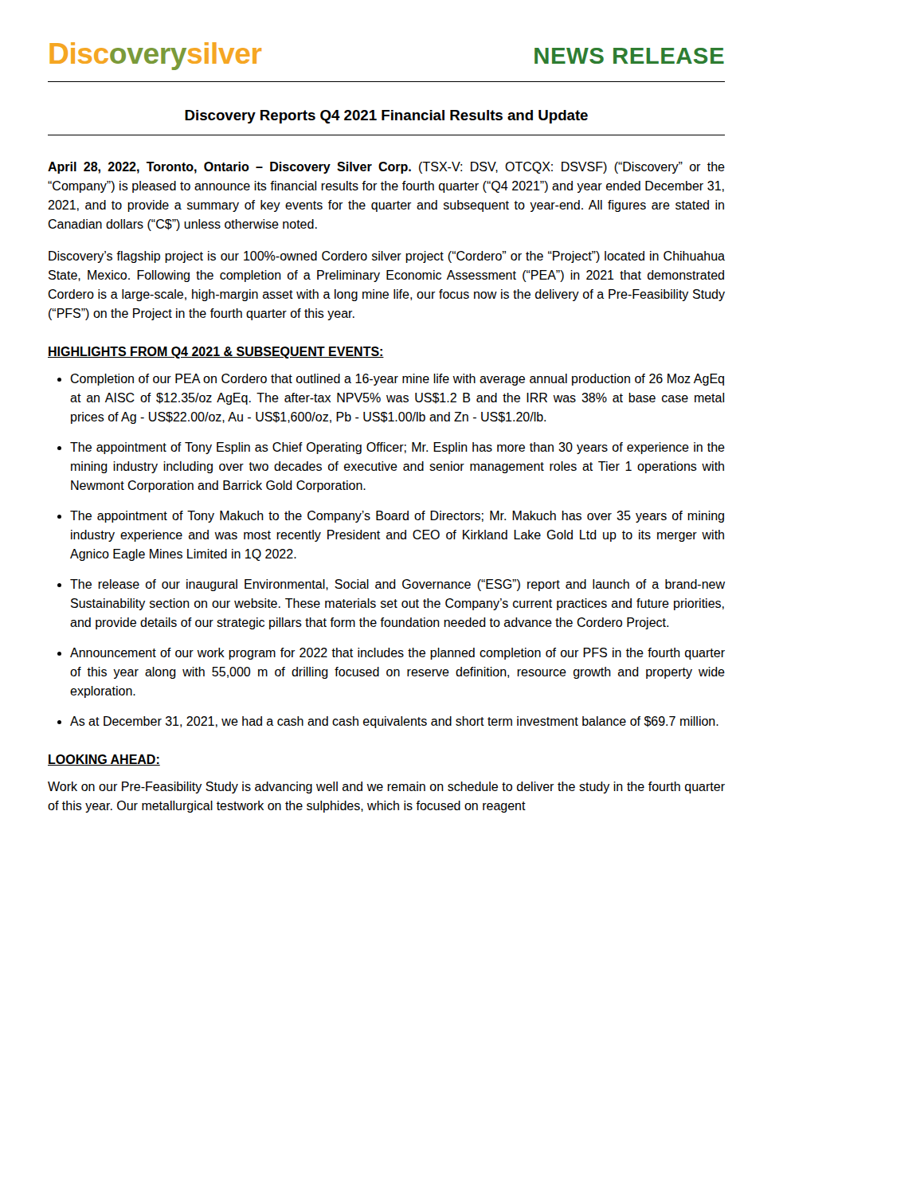Disc overy silver
NEWS RELEASE
Discovery Reports Q4 2021 Financial Results and Update
April 28, 2022, Toronto, Ontario – Discovery Silver Corp. (TSX-V: DSV, OTCQX: DSVSF) (“Discovery” or the “Company”) is pleased to announce its financial results for the fourth quarter (“Q4 2021”) and year ended December 31, 2021, and to provide a summary of key events for the quarter and subsequent to year-end. All figures are stated in Canadian dollars (“C$”) unless otherwise noted.
Discovery’s flagship project is our 100%-owned Cordero silver project (“Cordero” or the “Project”) located in Chihuahua State, Mexico. Following the completion of a Preliminary Economic Assessment (“PEA”) in 2021 that demonstrated Cordero is a large-scale, high-margin asset with a long mine life, our focus now is the delivery of a Pre-Feasibility Study (“PFS”) on the Project in the fourth quarter of this year.
HIGHLIGHTS FROM Q4 2021 & SUBSEQUENT EVENTS:
Completion of our PEA on Cordero that outlined a 16-year mine life with average annual production of 26 Moz AgEq at an AISC of $12.35/oz AgEq. The after-tax NPV5% was US$1.2 B and the IRR was 38% at base case metal prices of Ag - US$22.00/oz, Au - US$1,600/oz, Pb - US$1.00/lb and Zn - US$1.20/lb.
The appointment of Tony Esplin as Chief Operating Officer; Mr. Esplin has more than 30 years of experience in the mining industry including over two decades of executive and senior management roles at Tier 1 operations with Newmont Corporation and Barrick Gold Corporation.
The appointment of Tony Makuch to the Company’s Board of Directors; Mr. Makuch has over 35 years of mining industry experience and was most recently President and CEO of Kirkland Lake Gold Ltd up to its merger with Agnico Eagle Mines Limited in 1Q 2022.
The release of our inaugural Environmental, Social and Governance (“ESG”) report and launch of a brand-new Sustainability section on our website. These materials set out the Company’s current practices and future priorities, and provide details of our strategic pillars that form the foundation needed to advance the Cordero Project.
Announcement of our work program for 2022 that includes the planned completion of our PFS in the fourth quarter of this year along with 55,000 m of drilling focused on reserve definition, resource growth and property wide exploration.
As at December 31, 2021, we had a cash and cash equivalents and short term investment balance of $69.7 million.
LOOKING AHEAD:
Work on our Pre-Feasibility Study is advancing well and we remain on schedule to deliver the study in the fourth quarter of this year. Our metallurgical testwork on the sulphides, which is focused on reagent